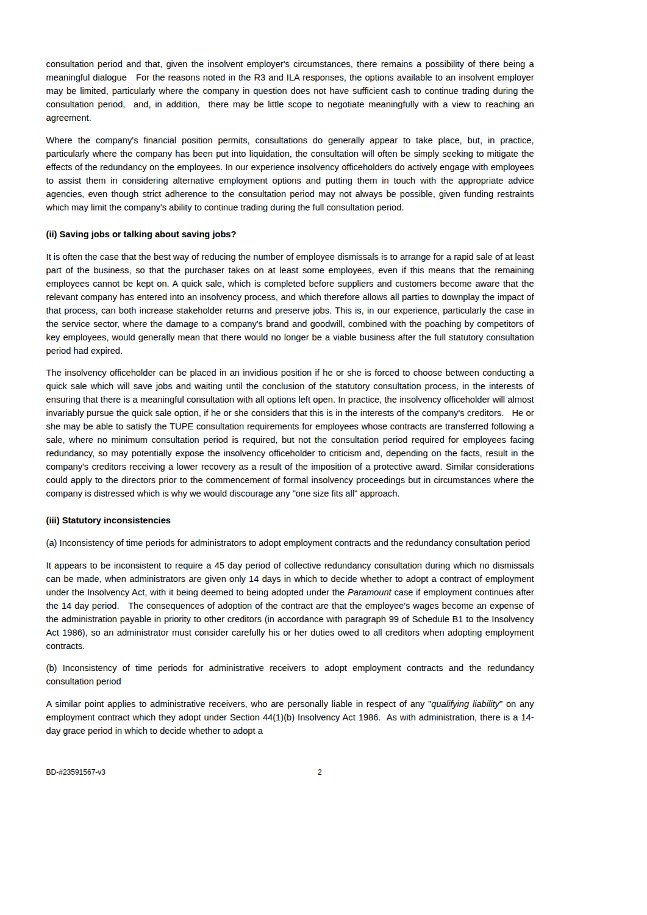consultation period and that, given the insolvent employer's circumstances, there remains a possibility of there being a meaningful dialogue For the reasons noted in the R3 and ILA responses, the options available to an insolvent employer may be limited, particularly where the company in question does not have sufficient cash to continue trading during the consultation period, and, in addition, there may be little scope to negotiate meaningfully with a view to reaching an agreement.
Where the company's financial position permits, consultations do generally appear to take place, but, in practice, particularly where the company has been put into liquidation, the consultation will often be simply seeking to mitigate the effects of the redundancy on the employees. In our experience insolvency officeholders do actively engage with employees to assist them in considering alternative employment options and putting them in touch with the appropriate advice agencies, even though strict adherence to the consultation period may not always be possible, given funding restraints which may limit the company's ability to continue trading during the full consultation period.
(ii) Saving jobs or talking about saving jobs?
It is often the case that the best way of reducing the number of employee dismissals is to arrange for a rapid sale of at least part of the business, so that the purchaser takes on at least some employees, even if this means that the remaining employees cannot be kept on. A quick sale, which is completed before suppliers and customers become aware that the relevant company has entered into an insolvency process, and which therefore allows all parties to downplay the impact of that process, can both increase stakeholder returns and preserve jobs. This is, in our experience, particularly the case in the service sector, where the damage to a company's brand and goodwill, combined with the poaching by competitors of key employees, would generally mean that there would no longer be a viable business after the full statutory consultation period had expired.
The insolvency officeholder can be placed in an invidious position if he or she is forced to choose between conducting a quick sale which will save jobs and waiting until the conclusion of the statutory consultation process, in the interests of ensuring that there is a meaningful consultation with all options left open. In practice, the insolvency officeholder will almost invariably pursue the quick sale option, if he or she considers that this is in the interests of the company's creditors. He or she may be able to satisfy the TUPE consultation requirements for employees whose contracts are transferred following a sale, where no minimum consultation period is required, but not the consultation period required for employees facing redundancy, so may potentially expose the insolvency officeholder to criticism and, depending on the facts, result in the company's creditors receiving a lower recovery as a result of the imposition of a protective award. Similar considerations could apply to the directors prior to the commencement of formal insolvency proceedings but in circumstances where the company is distressed which is why we would discourage any "one size fits all" approach.
(iii) Statutory inconsistencies
(a) Inconsistency of time periods for administrators to adopt employment contracts and the redundancy consultation period
It appears to be inconsistent to require a 45 day period of collective redundancy consultation during which no dismissals can be made, when administrators are given only 14 days in which to decide whether to adopt a contract of employment under the Insolvency Act, with it being deemed to being adopted under the Paramount case if employment continues after the 14 day period. The consequences of adoption of the contract are that the employee's wages become an expense of the administration payable in priority to other creditors (in accordance with paragraph 99 of Schedule B1 to the Insolvency Act 1986), so an administrator must consider carefully his or her duties owed to all creditors when adopting employment contracts.
(b) Inconsistency of time periods for administrative receivers to adopt employment contracts and the redundancy consultation period
A similar point applies to administrative receivers, who are personally liable in respect of any "qualifying liability" on any employment contract which they adopt under Section 44(1)(b) Insolvency Act 1986. As with administration, there is a 14-day grace period in which to decide whether to adopt a
BD-#23591567-v3 2